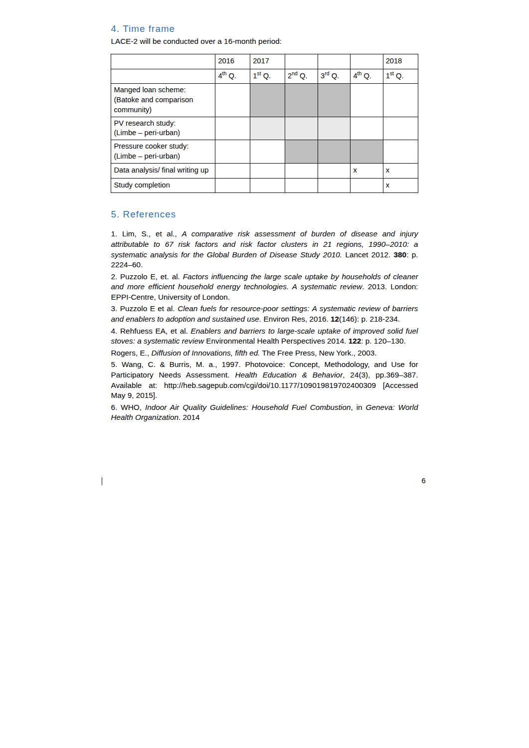4. Time frame
LACE-2 will be conducted over a 16-month period:
| | 2016 | 2017 | | | | 2018 |
| | 4 th Q. | 1 st Q. | 2 nd Q. | 3 rd Q. | 4 th Q. | 1 st Q. |
| Manged loan scheme: (Batoke and comparison community) | | | | | | |
| PV research study: (Limbe – peri-urban) | | | | | | |
| Pressure cooker study: (Limbe – peri-urban) | | | | | | |
| Data analysis/ final writing up | | | | | x | x |
| Study completion | | | | | | x |
5. References
1. Lim, S., et al., A comparative risk assessment of burden of disease and injury attributable to 67 risk factors and risk factor clusters in 21 regions, 1990–2010: a systematic analysis for the Global Burden of Disease Study 2010. Lancet 2012. 380: p. 2224–60.
2. Puzzolo E, et. al. Factors influencing the large scale uptake by households of cleaner and more efficient household energy technologies. A systematic review. 2013. London: EPPI-Centre, University of London.
3. Puzzolo E et al. Clean fuels for resource-poor settings: A systematic review of barriers and enablers to adoption and sustained use. Environ Res, 2016. 12(146): p. 218-234.
4. Rehfuess EA, et al. Enablers and barriers to large-scale uptake of improved solid fuel stoves: a systematic review Environmental Health Perspectives 2014. 122: p. 120–130.
Rogers, E., Diffusion of Innovations, fifth ed. The Free Press, New York., 2003.
5. Wang, C. & Burris, M. a., 1997. Photovoice: Concept, Methodology, and Use for Participatory Needs Assessment. Health Education & Behavior, 24(3), pp.369–387. Available at: http://heb.sagepub.com/cgi/doi/10.1177/109019819702400309 [Accessed May 9, 2015].
6. WHO, Indoor Air Quality Guidelines: Household Fuel Combustion, in Geneva: World Health Organization. 2014
6